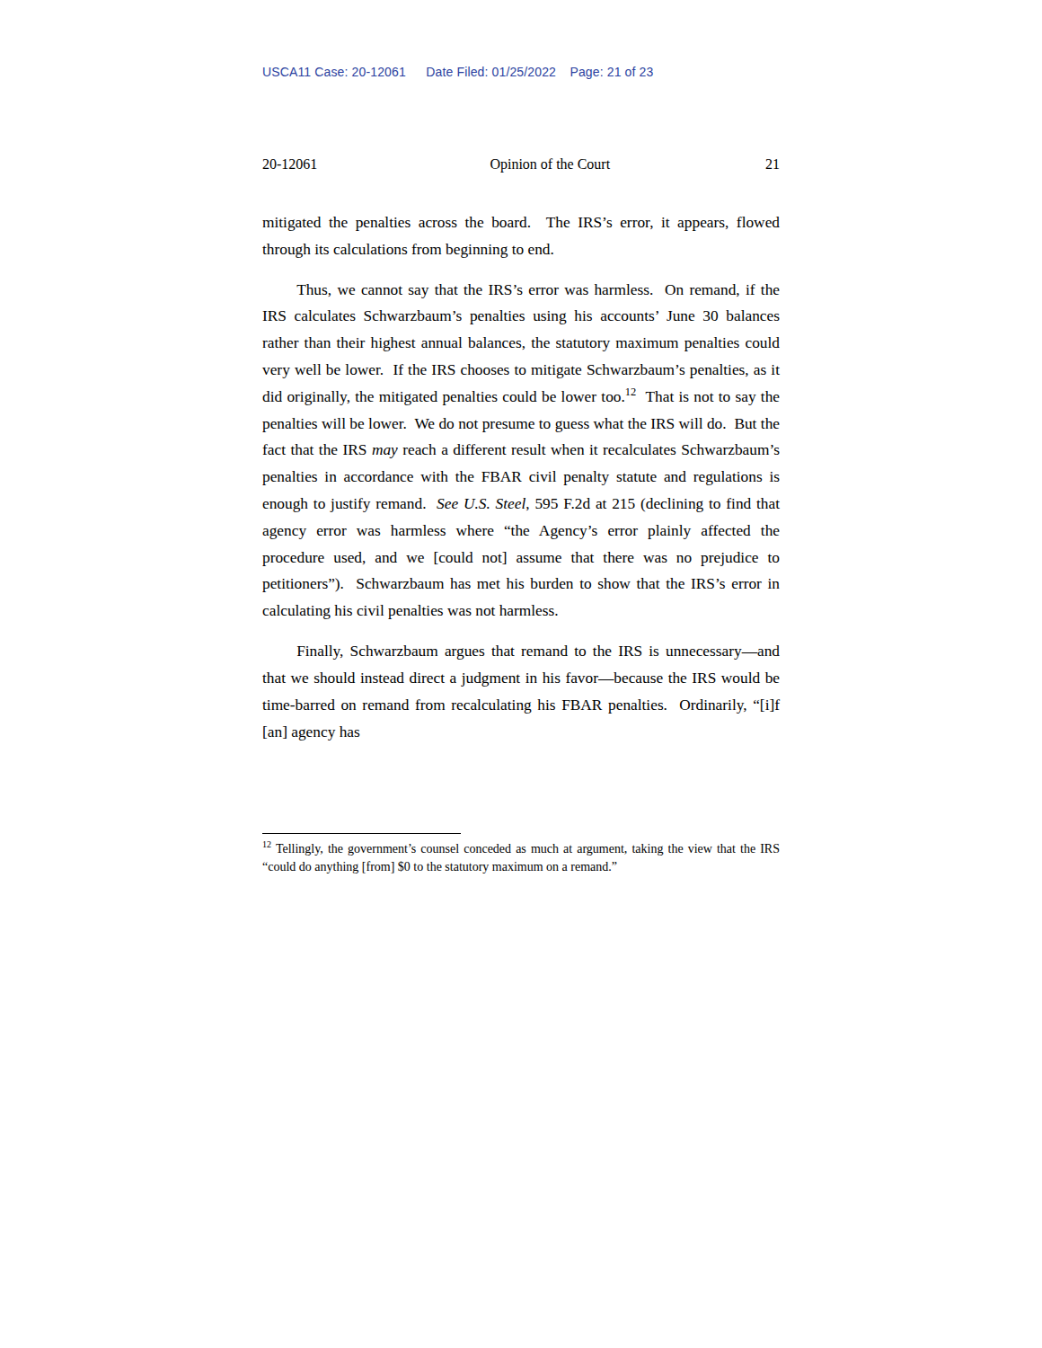USCA11 Case: 20-12061 Date Filed: 01/25/2022 Page: 21 of 23
20-12061 Opinion of the Court 21
mitigated the penalties across the board. The IRS’s error, it appears, flowed through its calculations from beginning to end.
Thus, we cannot say that the IRS’s error was harmless. On remand, if the IRS calculates Schwarzbaum’s penalties using his accounts’ June 30 balances rather than their highest annual balances, the statutory maximum penalties could very well be lower. If the IRS chooses to mitigate Schwarzbaum’s penalties, as it did originally, the mitigated penalties could be lower too.12 That is not to say the penalties will be lower. We do not presume to guess what the IRS will do. But the fact that the IRS may reach a different result when it recalculates Schwarzbaum’s penalties in accordance with the FBAR civil penalty statute and regulations is enough to justify remand. See U.S. Steel, 595 F.2d at 215 (declining to find that agency error was harmless where “the Agency’s error plainly affected the procedure used, and we [could not] assume that there was no prejudice to petitioners”). Schwarzbaum has met his burden to show that the IRS’s error in calculating his civil penalties was not harmless.
Finally, Schwarzbaum argues that remand to the IRS is unnecessary—and that we should instead direct a judgment in his favor—because the IRS would be time-barred on remand from recalculating his FBAR penalties. Ordinarily, “[i]f [an] agency has
12 Tellingly, the government’s counsel conceded as much at argument, taking the view that the IRS “could do anything [from] $0 to the statutory maximum on a remand.”